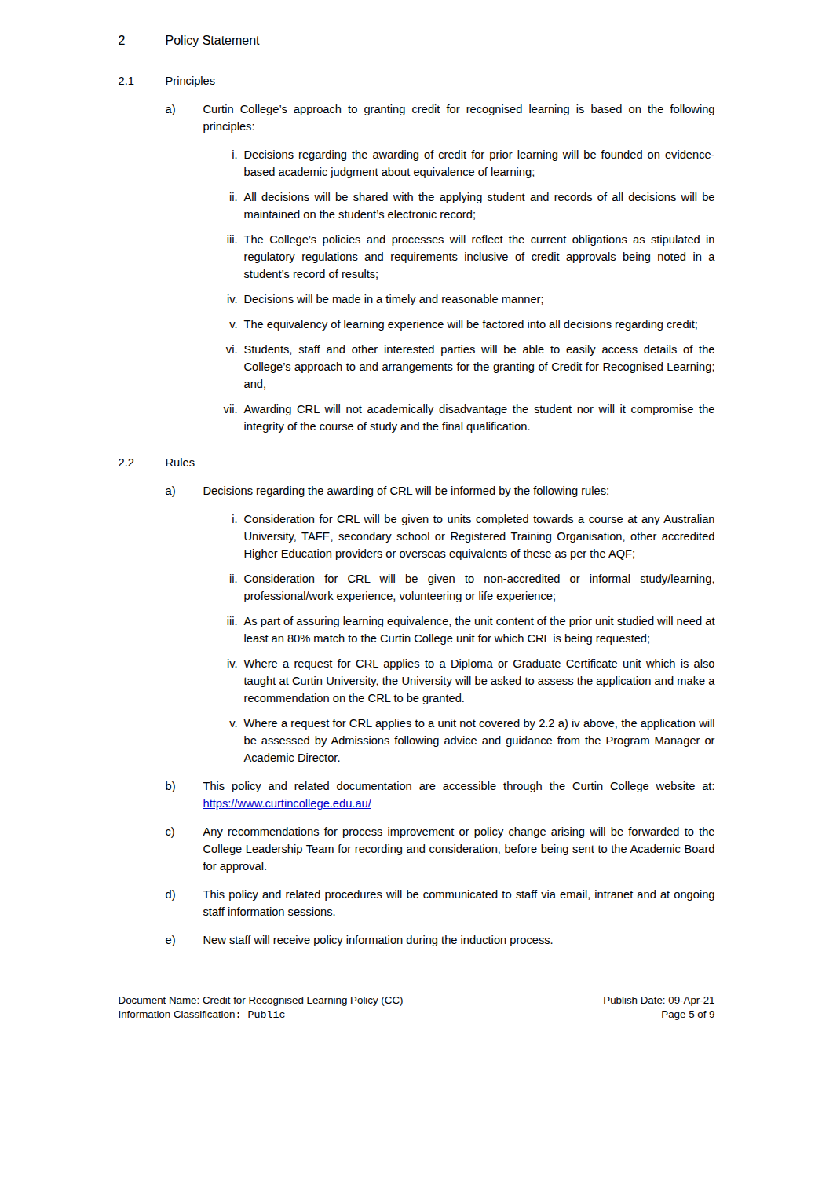2 Policy Statement
2.1 Principles
a) Curtin College’s approach to granting credit for recognised learning is based on the following principles:
i. Decisions regarding the awarding of credit for prior learning will be founded on evidence-based academic judgment about equivalence of learning;
ii. All decisions will be shared with the applying student and records of all decisions will be maintained on the student’s electronic record;
iii. The College’s policies and processes will reflect the current obligations as stipulated in regulatory regulations and requirements inclusive of credit approvals being noted in a student’s record of results;
iv. Decisions will be made in a timely and reasonable manner;
v. The equivalency of learning experience will be factored into all decisions regarding credit;
vi. Students, staff and other interested parties will be able to easily access details of the College’s approach to and arrangements for the granting of Credit for Recognised Learning; and,
vii. Awarding CRL will not academically disadvantage the student nor will it compromise the integrity of the course of study and the final qualification.
2.2 Rules
a) Decisions regarding the awarding of CRL will be informed by the following rules:
i. Consideration for CRL will be given to units completed towards a course at any Australian University, TAFE, secondary school or Registered Training Organisation, other accredited Higher Education providers or overseas equivalents of these as per the AQF;
ii. Consideration for CRL will be given to non-accredited or informal study/learning, professional/work experience, volunteering or life experience;
iii. As part of assuring learning equivalence, the unit content of the prior unit studied will need at least an 80% match to the Curtin College unit for which CRL is being requested;
iv. Where a request for CRL applies to a Diploma or Graduate Certificate unit which is also taught at Curtin University, the University will be asked to assess the application and make a recommendation on the CRL to be granted.
v. Where a request for CRL applies to a unit not covered by 2.2 a) iv above, the application will be assessed by Admissions following advice and guidance from the Program Manager or Academic Director.
b) This policy and related documentation are accessible through the Curtin College website at: https://www.curtincollege.edu.au/
c) Any recommendations for process improvement or policy change arising will be forwarded to the College Leadership Team for recording and consideration, before being sent to the Academic Board for approval.
d) This policy and related procedures will be communicated to staff via email, intranet and at ongoing staff information sessions.
e) New staff will receive policy information during the induction process.
Document Name: Credit for Recognised Learning Policy (CC)
Publish Date: 09-Apr-21
Information Classification: Public
Page 5 of 9